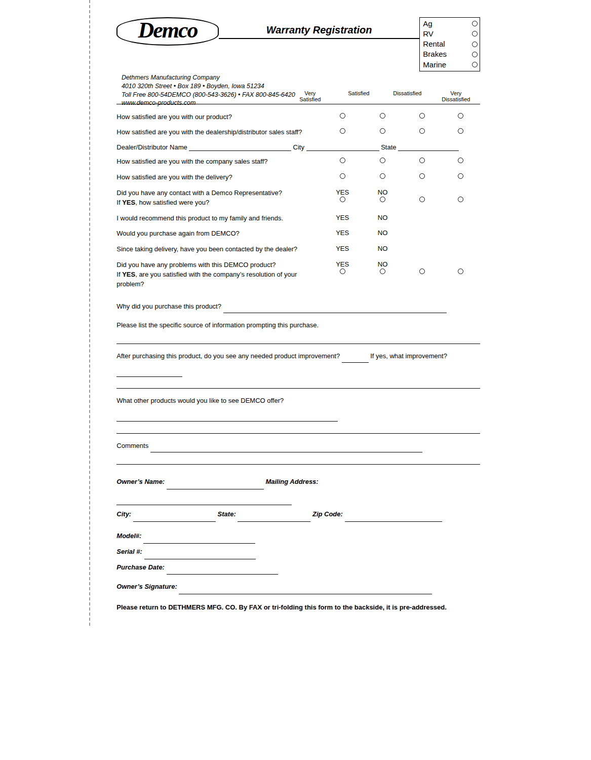Demco
Warranty Registration
Ag
RV
Rental
Brakes
Marine
Dethmers Manufacturing Company
4010 320th Street • Box 189 • Boyden, Iowa 51234
Toll Free 800-54DEMCO (800-543-3626) • FAX 800-845-6420
www.demco-products.com
Very
Satisfied Satisfied Dissatisfied Very
Dissatisfied
| How satisfied are you with our product? | | | | |
| How satisfied are you with the dealership/distributor sales staff? | | | | |
| Dealer/Distributor Name City State |
| How satisfied are you with the company sales staff? | | | | |
| How satisfied are you with the delivery? | | | | |
| Did you have any contact with a Demco Representative? If YES , how satisfied were you? | YES | NO | | |
| I would recommend this product to my family and friends. | YES | NO | | |
| Would you purchase again from DEMCO? | YES | NO | | |
| Since taking delivery, have you been contacted by the dealer? | YES | NO | | |
| Did you have any problems with this DEMCO product? If YES , are you satisfied with the company’s resolution of your problem? | YES | NO | | |
Why did you purchase this product?
Please list the specific source of information prompting this purchase.
After purchasing this product, do you see any needed product improvement? If yes, what improvement?
What other products would you like to see DEMCO offer?
Comments
Owner’s Name: Mailing Address:
City: State: Zip Code:
Model#:
Serial #:
Purchase Date:
Owner’s Signature:
Please return to DETHMERS MFG. CO. By FAX or tri-folding this form to the backside, it is pre-addressed.